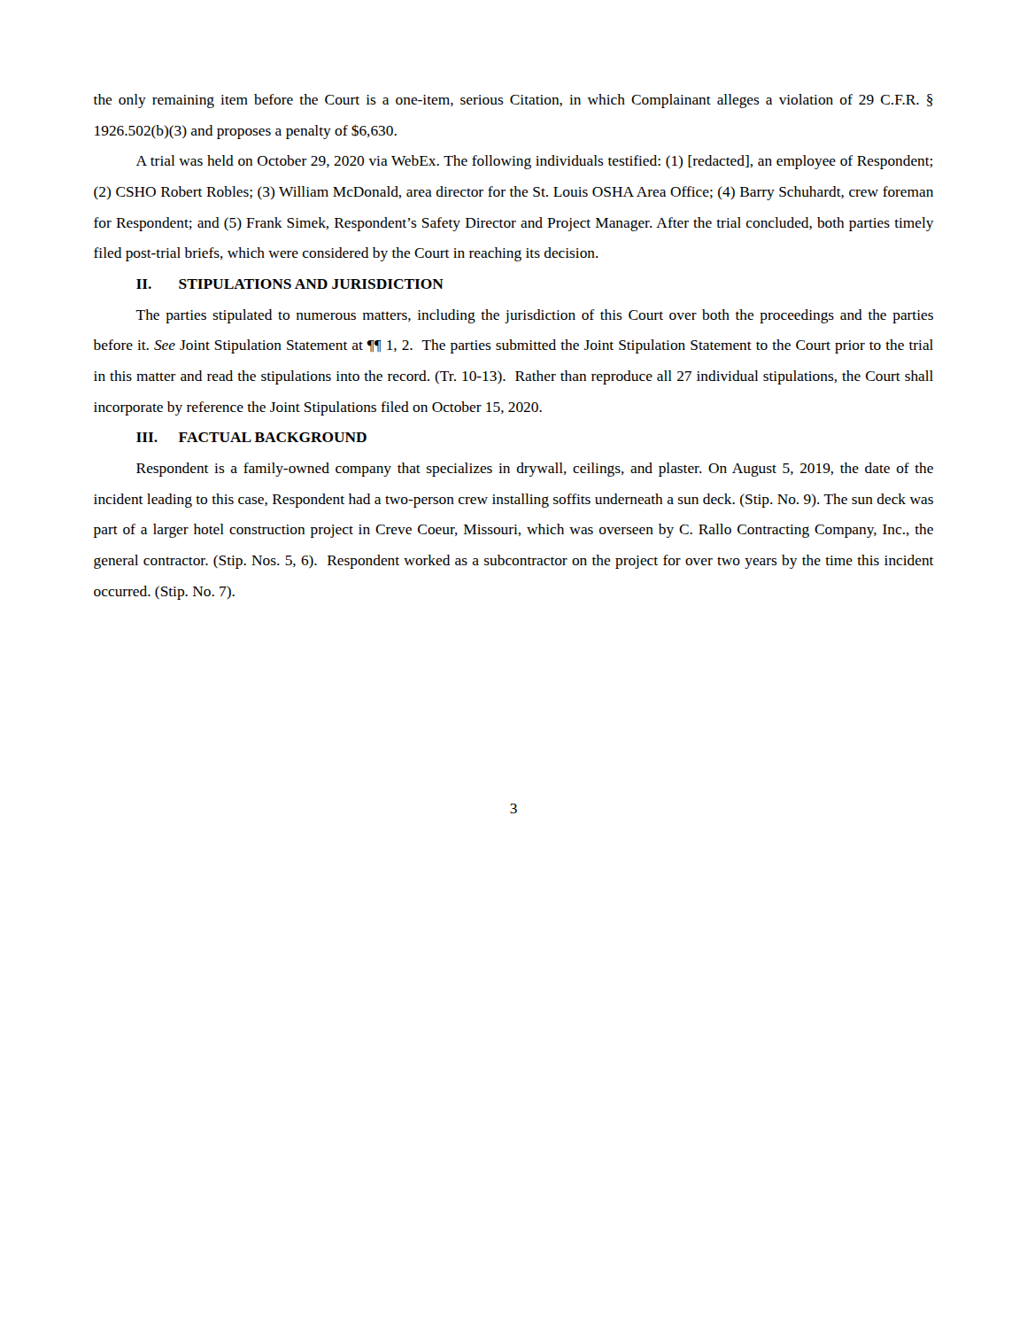the only remaining item before the Court is a one-item, serious Citation, in which Complainant alleges a violation of 29 C.F.R. § 1926.502(b)(3) and proposes a penalty of $6,630.
A trial was held on October 29, 2020 via WebEx. The following individuals testified: (1) [redacted], an employee of Respondent; (2) CSHO Robert Robles; (3) William McDonald, area director for the St. Louis OSHA Area Office; (4) Barry Schuhardt, crew foreman for Respondent; and (5) Frank Simek, Respondent’s Safety Director and Project Manager. After the trial concluded, both parties timely filed post-trial briefs, which were considered by the Court in reaching its decision.
II. STIPULATIONS AND JURISDICTION
The parties stipulated to numerous matters, including the jurisdiction of this Court over both the proceedings and the parties before it. See Joint Stipulation Statement at ¶¶ 1, 2. The parties submitted the Joint Stipulation Statement to the Court prior to the trial in this matter and read the stipulations into the record. (Tr. 10-13). Rather than reproduce all 27 individual stipulations, the Court shall incorporate by reference the Joint Stipulations filed on October 15, 2020.
III. FACTUAL BACKGROUND
Respondent is a family-owned company that specializes in drywall, ceilings, and plaster. On August 5, 2019, the date of the incident leading to this case, Respondent had a two-person crew installing soffits underneath a sun deck. (Stip. No. 9). The sun deck was part of a larger hotel construction project in Creve Coeur, Missouri, which was overseen by C. Rallo Contracting Company, Inc., the general contractor. (Stip. Nos. 5, 6). Respondent worked as a subcontractor on the project for over two years by the time this incident occurred. (Stip. No. 7).
3